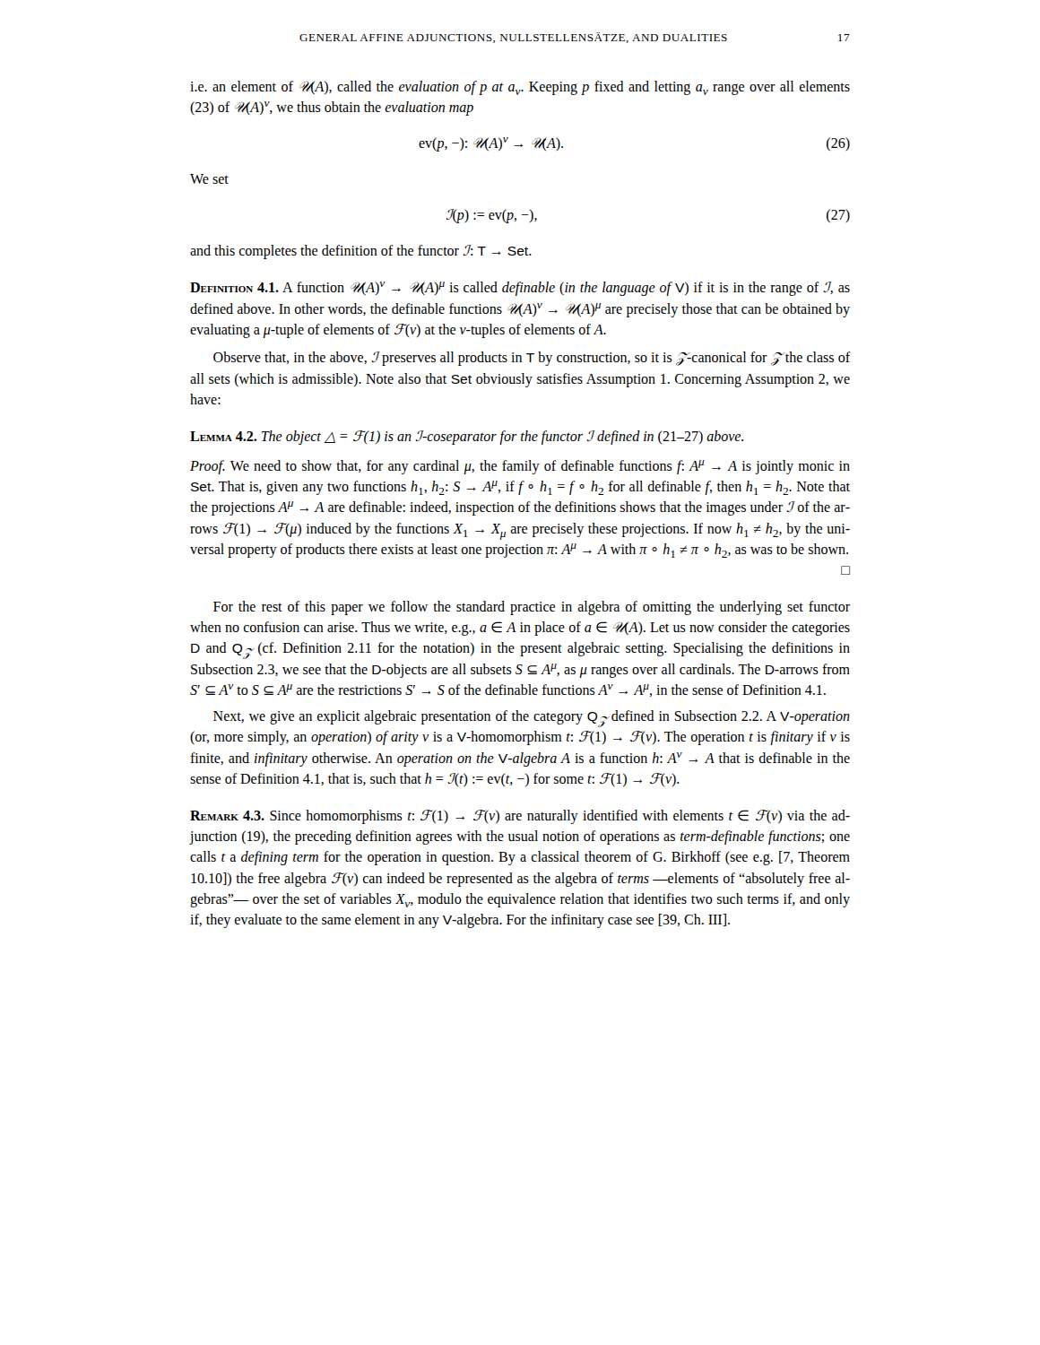GENERAL AFFINE ADJUNCTIONS, NULLSTELLENSÄTZE, AND DUALITIES 17
i.e. an element of 𝒰(A), called the evaluation of p at aν. Keeping p fixed and letting aν range over all elements (23) of 𝒰(A)ν, we thus obtain the evaluation map
ev(p, −): 𝒰(A)ν → 𝒰(A). (26)
We set
ℐ(p) := ev(p, −), (27)
and this completes the definition of the functor ℐ: T → Set.
Definition 4.1. A function 𝒰(A)ν → 𝒰(A)μ is called definable (in the language of V) if it is in the range of ℐ, as defined above. In other words, the definable functions 𝒰(A)ν → 𝒰(A)μ are precisely those that can be obtained by evaluating a μ-tuple of elements of ℱ(ν) at the ν-tuples of elements of A.
Observe that, in the above, ℐ preserves all products in T by construction, so it is 𝒵-canonical for 𝒵 the class of all sets (which is admissible). Note also that Set obviously satisfies Assumption 1. Concerning Assumption 2, we have:
Lemma 4.2. The object △ = ℱ(1) is an ℐ-coseparator for the functor ℐ defined in (21–27) above.
Proof. We need to show that, for any cardinal μ, the family of definable functions f: Aμ → A is jointly monic in Set. That is, given any two functions h1, h2: S → Aμ, if f ∘ h1 = f ∘ h2 for all definable f, then h1 = h2. Note that the projections Aμ → A are definable: indeed, inspection of the definitions shows that the images under ℐ of the arrows ℱ(1) → ℱ(μ) induced by the functions X1 → Xμ are precisely these projections. If now h1 ≠ h2, by the universal property of products there exists at least one projection π: Aμ → A with π ∘ h1 ≠ π ∘ h2, as was to be shown. □
For the rest of this paper we follow the standard practice in algebra of omitting the underlying set functor when no confusion can arise. Thus we write, e.g., a ∈ A in place of a ∈ 𝒰(A). Let us now consider the categories D and Q𝒵 (cf. Definition 2.11 for the notation) in the present algebraic setting. Specialising the definitions in Subsection 2.3, we see that the D-objects are all subsets S ⊆ Aμ, as μ ranges over all cardinals. The D-arrows from S′ ⊆ Aν to S ⊆ Aμ are the restrictions S′ → S of the definable functions Aν → Aμ, in the sense of Definition 4.1.
Next, we give an explicit algebraic presentation of the category Q𝒵 defined in Subsection 2.2. A V-operation (or, more simply, an operation) of arity ν is a V-homomorphism t: ℱ(1) → ℱ(ν). The operation t is finitary if ν is finite, and infinitary otherwise. An operation on the V-algebra A is a function h: Aν → A that is definable in the sense of Definition 4.1, that is, such that h = ℐ(t) := ev(t, −) for some t: ℱ(1) → ℱ(ν).
Remark 4.3. Since homomorphisms t: ℱ(1) → ℱ(ν) are naturally identified with elements t ∈ ℱ(ν) via the adjunction (19), the preceding definition agrees with the usual notion of operations as term-definable functions; one calls t a defining term for the operation in question. By a classical theorem of G. Birkhoff (see e.g. [7, Theorem 10.10]) the free algebra ℱ(ν) can indeed be represented as the algebra of terms —elements of “absolutely free algebras”— over the set of variables Xν, modulo the equivalence relation that identifies two such terms if, and only if, they evaluate to the same element in any V-algebra. For the infinitary case see [39, Ch. III].